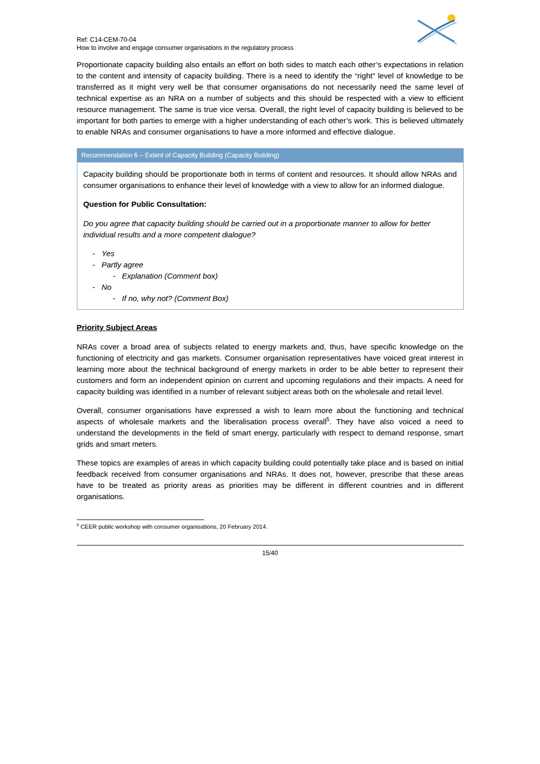Ref: C14-CEM-70-04
How to involve and engage consumer organisations in the regulatory process
Proportionate capacity building also entails an effort on both sides to match each other’s expectations in relation to the content and intensity of capacity building. There is a need to identify the “right” level of knowledge to be transferred as it might very well be that consumer organisations do not necessarily need the same level of technical expertise as an NRA on a number of subjects and this should be respected with a view to efficient resource management. The same is true vice versa. Overall, the right level of capacity building is believed to be important for both parties to emerge with a higher understanding of each other’s work. This is believed ultimately to enable NRAs and consumer organisations to have a more informed and effective dialogue.
Recommendation 6 – Extent of Capacity Building (Capacity Building)
Capacity building should be proportionate both in terms of content and resources. It should allow NRAs and consumer organisations to enhance their level of knowledge with a view to allow for an informed dialogue.
Question for Public Consultation:
Do you agree that capacity building should be carried out in a proportionate manner to allow for better individual results and a more competent dialogue?
Yes
Partly agree
Explanation (Comment box)
No
If no, why not? (Comment Box)
Priority Subject Areas
NRAs cover a broad area of subjects related to energy markets and, thus, have specific knowledge on the functioning of electricity and gas markets. Consumer organisation representatives have voiced great interest in learning more about the technical background of energy markets in order to be able better to represent their customers and form an independent opinion on current and upcoming regulations and their impacts. A need for capacity building was identified in a number of relevant subject areas both on the wholesale and retail level.
Overall, consumer organisations have expressed a wish to learn more about the functioning and technical aspects of wholesale markets and the liberalisation process overall5. They have also voiced a need to understand the developments in the field of smart energy, particularly with respect to demand response, smart grids and smart meters.
These topics are examples of areas in which capacity building could potentially take place and is based on initial feedback received from consumer organisations and NRAs. It does not, however, prescribe that these areas have to be treated as priority areas as priorities may be different in different countries and in different organisations.
5 CEER public workshop with consumer organisations, 20 February 2014.
15/40